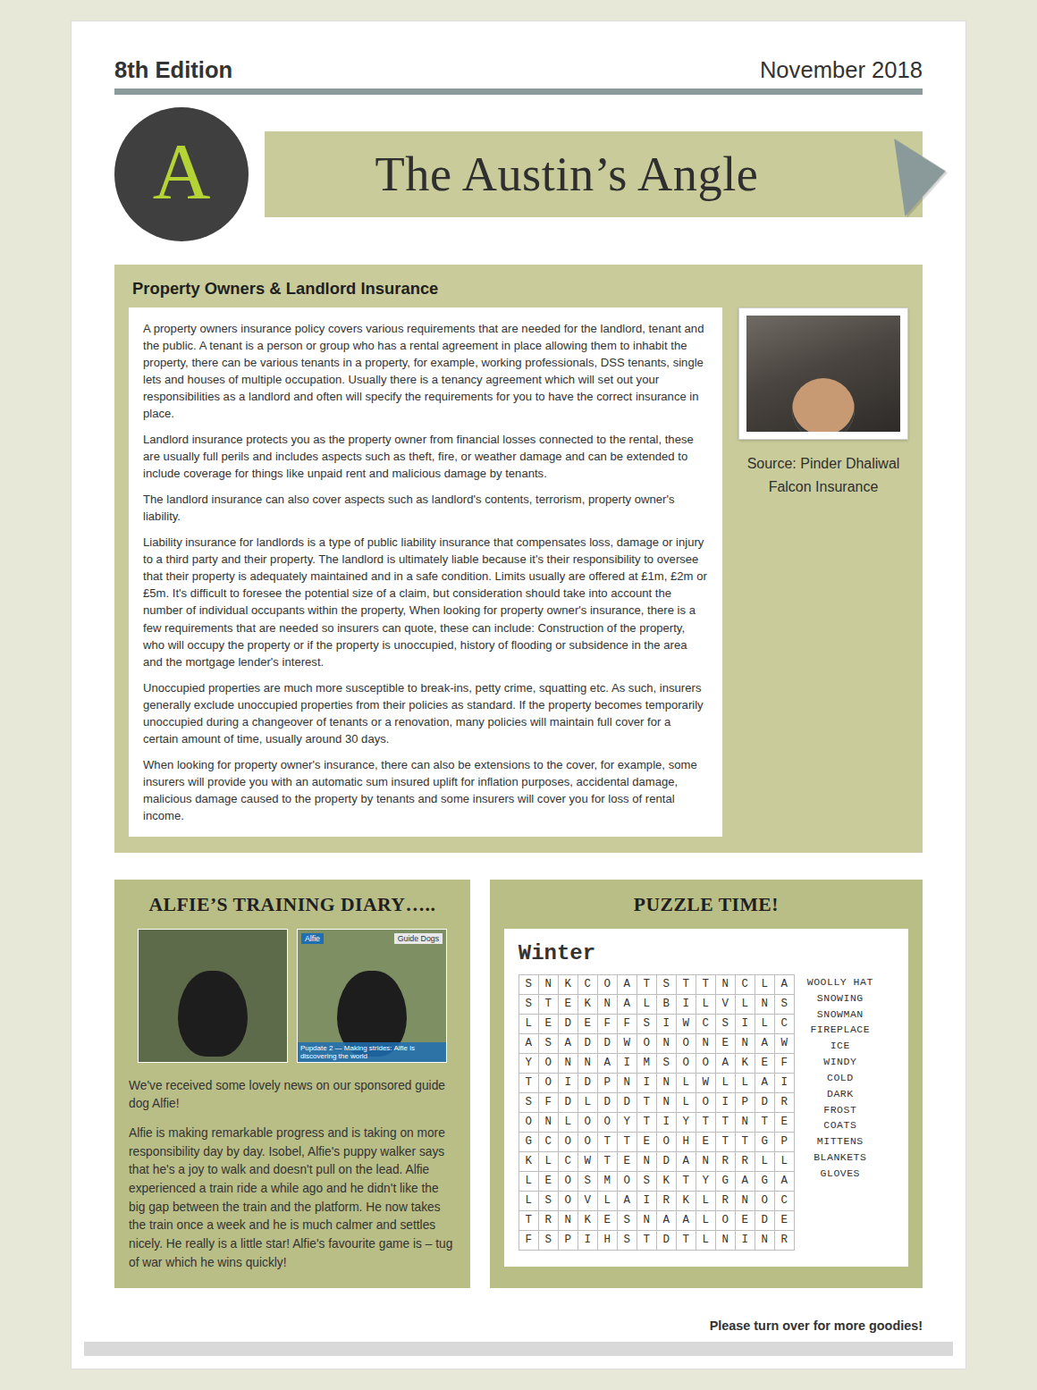8th Edition
November 2018
A
The Austin’s Angle
Property Owners & Landlord Insurance
A property owners insurance policy covers various requirements that are needed for the landlord, tenant and the public. A tenant is a person or group who has a rental agreement in place allowing them to inhabit the property, there can be various tenants in a property, for example, working professionals, DSS tenants, single lets and houses of multiple occupation. Usually there is a tenancy agreement which will set out your responsibilities as a landlord and often will specify the requirements for you to have the correct insurance in place.
Landlord insurance protects you as the property owner from financial losses connected to the rental, these are usually full perils and includes aspects such as theft, fire, or weather damage and can be extended to include coverage for things like unpaid rent and malicious damage by tenants.
The landlord insurance can also cover aspects such as landlord's contents, terrorism, property owner's liability.
Liability insurance for landlords is a type of public liability insurance that compensates loss, damage or injury to a third party and their property. The landlord is ultimately liable because it's their responsibility to oversee that their property is adequately maintained and in a safe condition. Limits usually are offered at £1m, £2m or £5m. It's difficult to foresee the potential size of a claim, but consideration should take into account the number of individual occupants within the property, When looking for property owner's insurance, there is a few requirements that are needed so insurers can quote, these can include: Construction of the property, who will occupy the property or if the property is unoccupied, history of flooding or subsidence in the area and the mortgage lender's interest.
Unoccupied properties are much more susceptible to break-ins, petty crime, squatting etc. As such, insurers generally exclude unoccupied properties from their policies as standard. If the property becomes temporarily unoccupied during a changeover of tenants or a renovation, many policies will maintain full cover for a certain amount of time, usually around 30 days.
When looking for property owner's insurance, there can also be extensions to the cover, for example, some insurers will provide you with an automatic sum insured uplift for inflation purposes, accidental damage, malicious damage caused to the property by tenants and some insurers will cover you for loss of rental income.
Source: Pinder Dhaliwal Falcon Insurance
ALFIE’S TRAINING DIARY…..
Alfie Guide Dogs
Pupdate 2 — Making strides: Alfie is discovering the world
We've received some lovely news on our sponsored guide dog Alfie!
Alfie is making remarkable progress and is taking on more responsibility day by day. Isobel, Alfie's puppy walker says that he's a joy to walk and doesn't pull on the lead. Alfie experienced a train ride a while ago and he didn't like the big gap between the train and the platform. He now takes the train once a week and he is much calmer and settles nicely. He really is a little star! Alfie's favourite game is – tug of war which he wins quickly!
PUZZLE TIME!
Winter
| S | N | K | C | O | A | T | S | T | T | N | C | L | A |
| S | T | E | K | N | A | L | B | I | L | V | L | N | S |
| L | E | D | E | F | F | S | I | W | C | S | I | L | C |
| A | S | A | D | D | W | O | N | O | N | E | N | A | W |
| Y | O | N | N | A | I | M | S | O | O | A | K | E | F |
| T | O | I | D | P | N | I | N | L | W | L | L | A | I |
| S | F | D | L | D | D | T | N | L | O | I | P | D | R |
| O | N | L | O | O | Y | T | I | Y | T | T | N | T | E |
| G | C | O | O | T | T | E | O | H | E | T | T | G | P |
| K | L | C | W | T | E | N | D | A | N | R | R | L | L |
| L | E | O | S | M | O | S | K | T | Y | G | A | G | A |
| L | S | O | V | L | A | I | R | K | L | R | N | O | C |
| T | R | N | K | E | S | N | A | A | L | O | E | D | E |
| F | S | P | I | H | S | T | D | T | L | N | I | N | R |
WOOLLY HAT
SNOWING
SNOWMAN
FIREPLACE
ICE
WINDY
COLD
DARK
FROST
COATS
MITTENS
BLANKETS
GLOVES
Please turn over for more goodies!